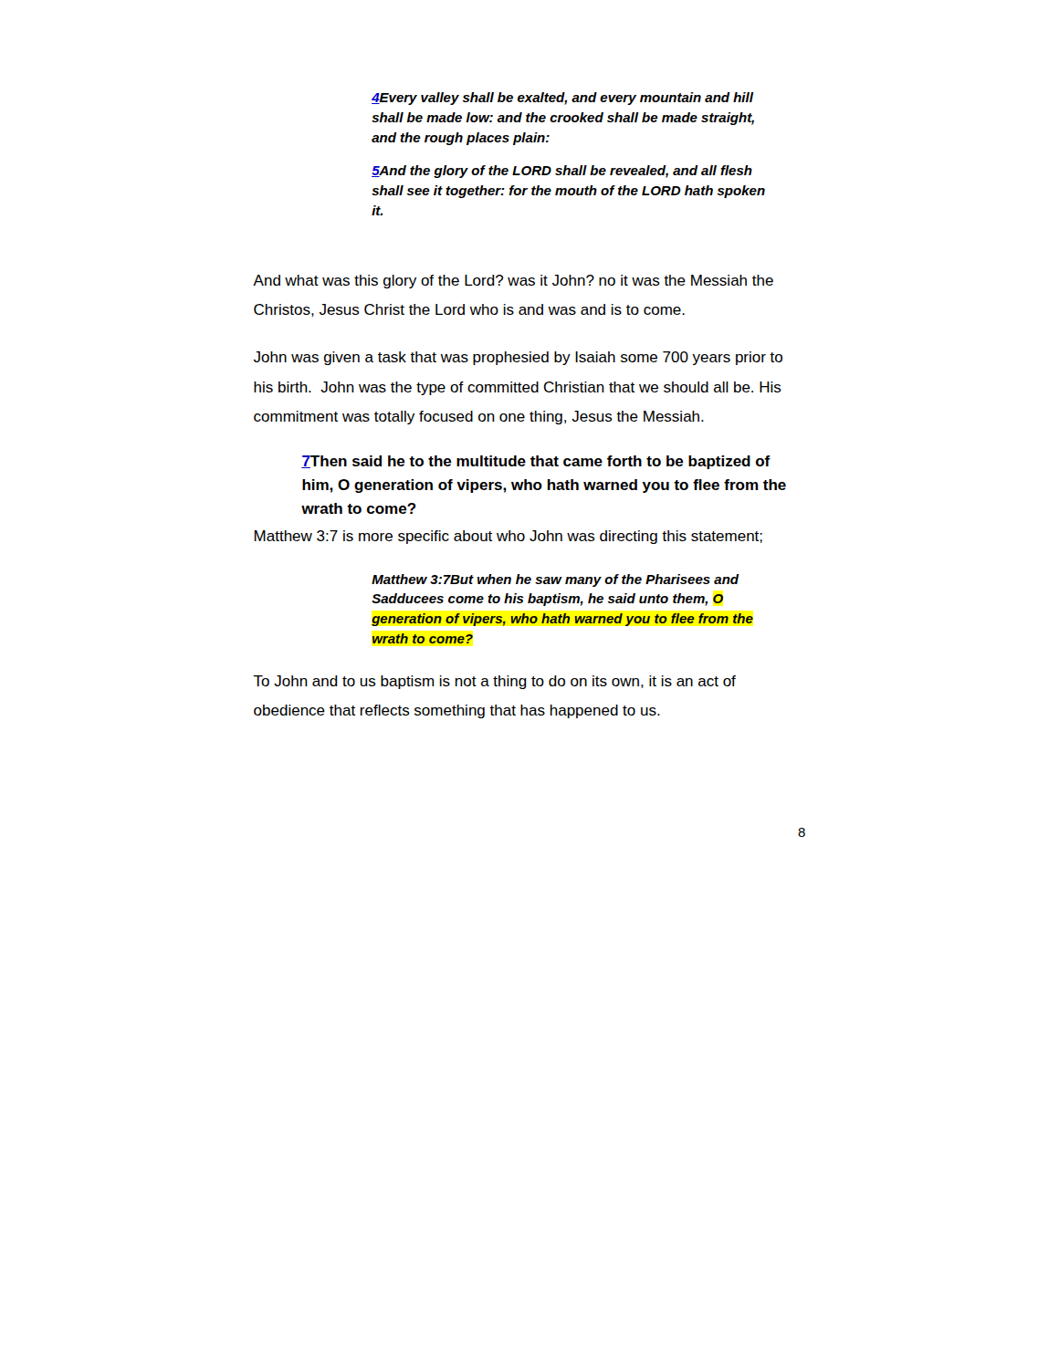4 Every valley shall be exalted, and every mountain and hill shall be made low: and the crooked shall be made straight, and the rough places plain:
5 And the glory of the LORD shall be revealed, and all flesh shall see it together: for the mouth of the LORD hath spoken it.
And what was this glory of the Lord? was it John? no it was the Messiah the Christos, Jesus Christ the Lord who is and was and is to come.
John was given a task that was prophesied by Isaiah some 700 years prior to his birth. John was the type of committed Christian that we should all be. His commitment was totally focused on one thing, Jesus the Messiah.
7 Then said he to the multitude that came forth to be baptized of him, O generation of vipers, who hath warned you to flee from the wrath to come?
Matthew 3:7 is more specific about who John was directing this statement;
Matthew 3:7But when he saw many of the Pharisees and Sadducees come to his baptism, he said unto them, O generation of vipers, who hath warned you to flee from the wrath to come?
To John and to us baptism is not a thing to do on its own, it is an act of obedience that reflects something that has happened to us.
8